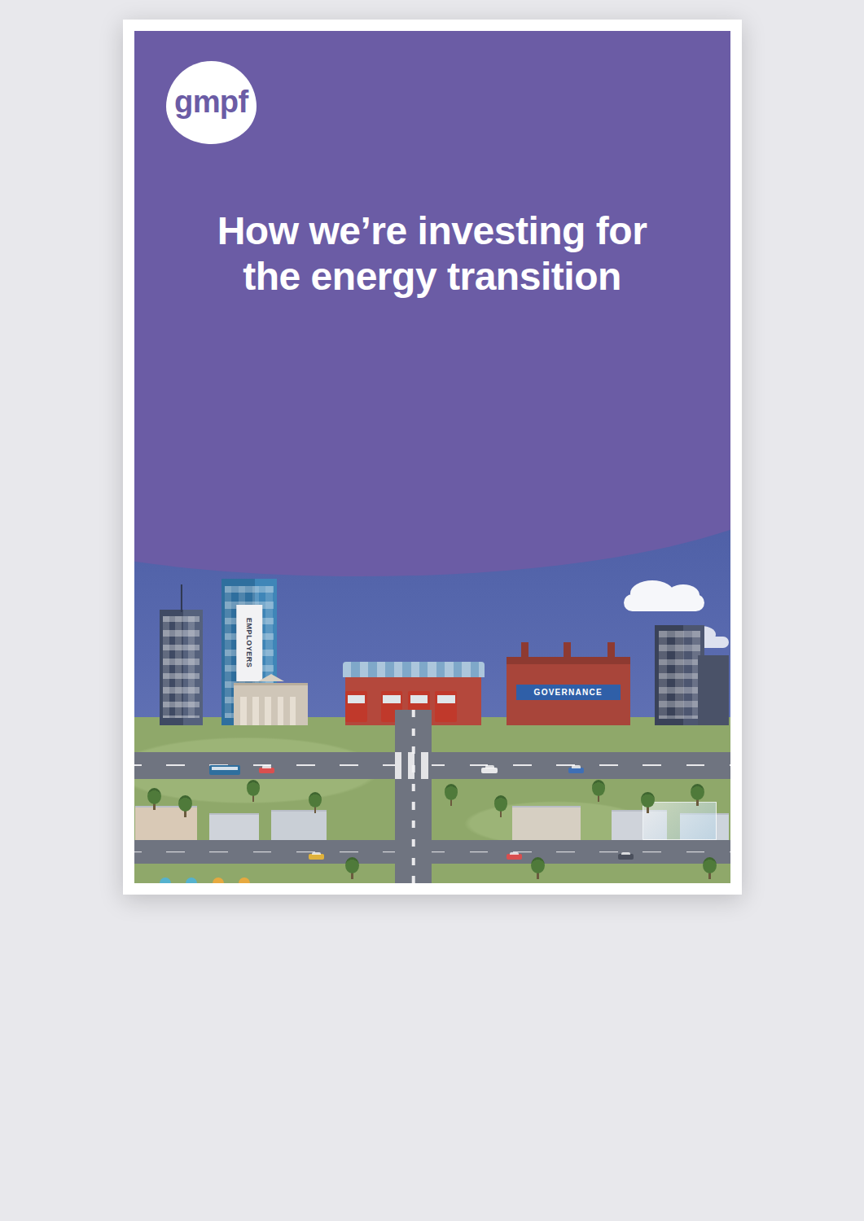gmpf
How we’re investing for
the energy transition
EMPLOYERS
GOVERNANCE